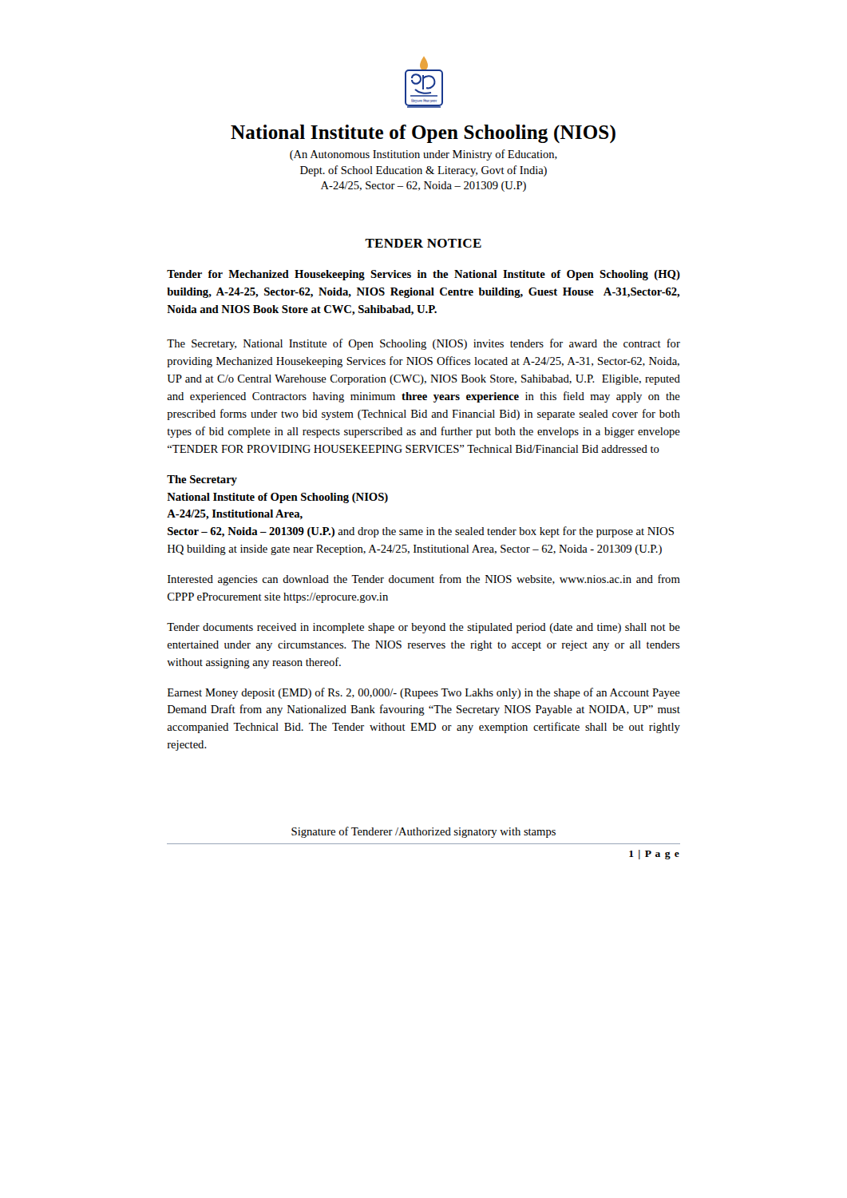विद्यालय शिक्षा प्रसार
National Institute of Open Schooling (NIOS)
(An Autonomous Institution under Ministry of Education,
Dept. of School Education & Literacy, Govt of India)
A-24/25, Sector – 62, Noida – 201309 (U.P)
TENDER NOTICE
Tender for Mechanized Housekeeping Services in the National Institute of Open Schooling (HQ) building, A-24-25, Sector-62, Noida, NIOS Regional Centre building, Guest House A-31,Sector-62, Noida and NIOS Book Store at CWC, Sahibabad, U.P.
The Secretary, National Institute of Open Schooling (NIOS) invites tenders for award the contract for providing Mechanized Housekeeping Services for NIOS Offices located at A-24/25, A-31, Sector-62, Noida, UP and at C/o Central Warehouse Corporation (CWC), NIOS Book Store, Sahibabad, U.P. Eligible, reputed and experienced Contractors having minimum three years experience in this field may apply on the prescribed forms under two bid system (Technical Bid and Financial Bid) in separate sealed cover for both types of bid complete in all respects superscribed as and further put both the envelops in a bigger envelope “TENDER FOR PROVIDING HOUSEKEEPING SERVICES” Technical Bid/Financial Bid addressed to
The Secretary
National Institute of Open Schooling (NIOS)
A-24/25, Institutional Area,
Sector – 62, Noida – 201309 (U.P.) and drop the same in the sealed tender box kept for the purpose at NIOS HQ building at inside gate near Reception, A-24/25, Institutional Area, Sector – 62, Noida - 201309 (U.P.)
Interested agencies can download the Tender document from the NIOS website, www.nios.ac.in and from CPPP eProcurement site https://eprocure.gov.in
Tender documents received in incomplete shape or beyond the stipulated period (date and time) shall not be entertained under any circumstances. The NIOS reserves the right to accept or reject any or all tenders without assigning any reason thereof.
Earnest Money deposit (EMD) of Rs. 2, 00,000/- (Rupees Two Lakhs only) in the shape of an Account Payee Demand Draft from any Nationalized Bank favouring “The Secretary NIOS Payable at NOIDA, UP” must accompanied Technical Bid. The Tender without EMD or any exemption certificate shall be out rightly rejected.
Signature of Tenderer /Authorized signatory with stamps
1 | P a g e